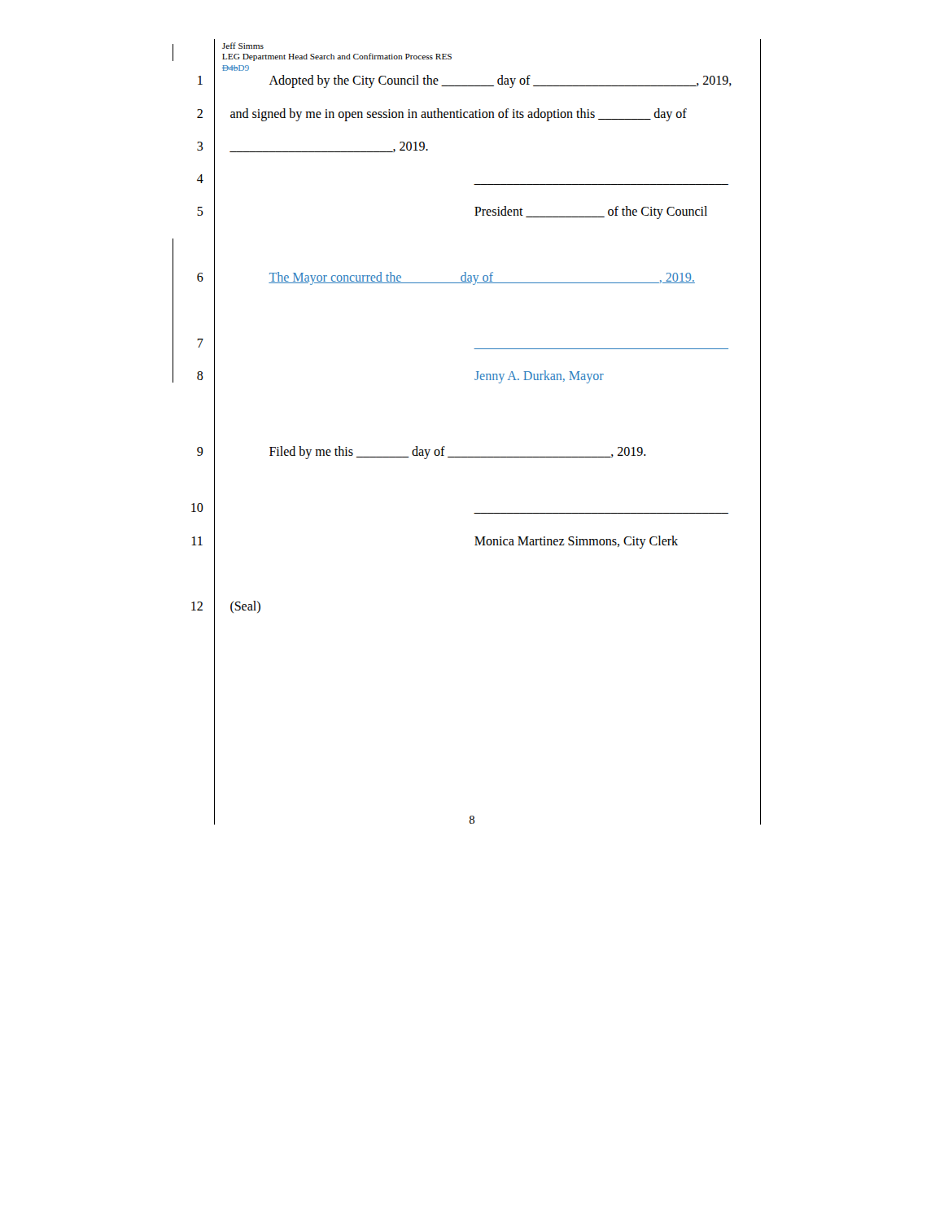Jeff Simms
LEG Department Head Search and Confirmation Process RES
D4b D9
1
Adopted by the City Council the ________ day of _________________________, 2019,
2
and signed by me in open session in authentication of its adoption this ________ day of
3
_________________________, 2019.
4
_______________________________________
5
President ____________ of the City Council
6
The Mayor concurred the ________ day of _________________________, 2019.
7
_______________________________________
8
Jenny A. Durkan, Mayor
9
Filed by me this ________ day of _________________________, 2019.
10
_______________________________________
11
Monica Martinez Simmons, City Clerk
12
(Seal)
8